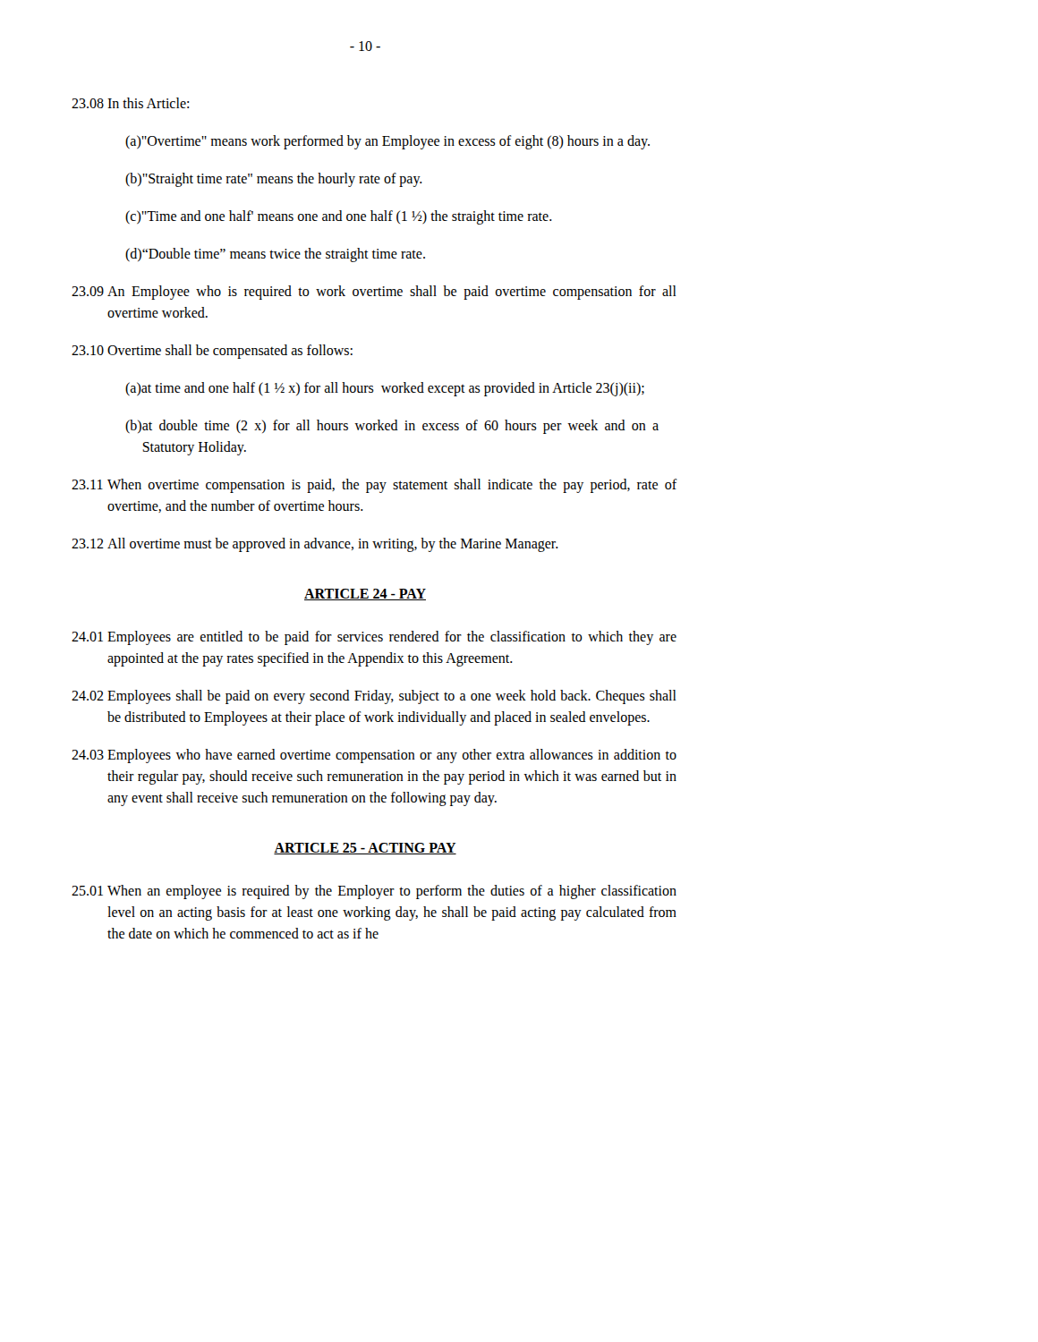- 10 -
23.08
In this Article:
(a)
"Overtime" means work performed by an Employee in excess of eight (8) hours in a day.
(b)
"Straight time rate" means the hourly rate of pay.
(c)
"Time and one half' means one and one half (1 ½) the straight time rate.
(d)
“Double time” means twice the straight time rate.
23.09
An Employee who is required to work overtime shall be paid overtime compensation for all overtime worked.
23.10
Overtime shall be compensated as follows:
(a)
at time and one half (1 ½ x) for all hours worked except as provided in Article 23(j)(ii);
(b)
at double time (2 x) for all hours worked in excess of 60 hours per week and on a Statutory Holiday.
23.11
When overtime compensation is paid, the pay statement shall indicate the pay period, rate of overtime, and the number of overtime hours.
23.12
All overtime must be approved in advance, in writing, by the Marine Manager.
ARTICLE 24 - PAY
24.01
Employees are entitled to be paid for services rendered for the classification to which they are appointed at the pay rates specified in the Appendix to this Agreement.
24.02
Employees shall be paid on every second Friday, subject to a one week hold back. Cheques shall be distributed to Employees at their place of work individually and placed in sealed envelopes.
24.03
Employees who have earned overtime compensation or any other extra allowances in addition to their regular pay, should receive such remuneration in the pay period in which it was earned but in any event shall receive such remuneration on the following pay day.
ARTICLE 25 - ACTING PAY
25.01
When an employee is required by the Employer to perform the duties of a higher classification level on an acting basis for at least one working day, he shall be paid acting pay calculated from the date on which he commenced to act as if he